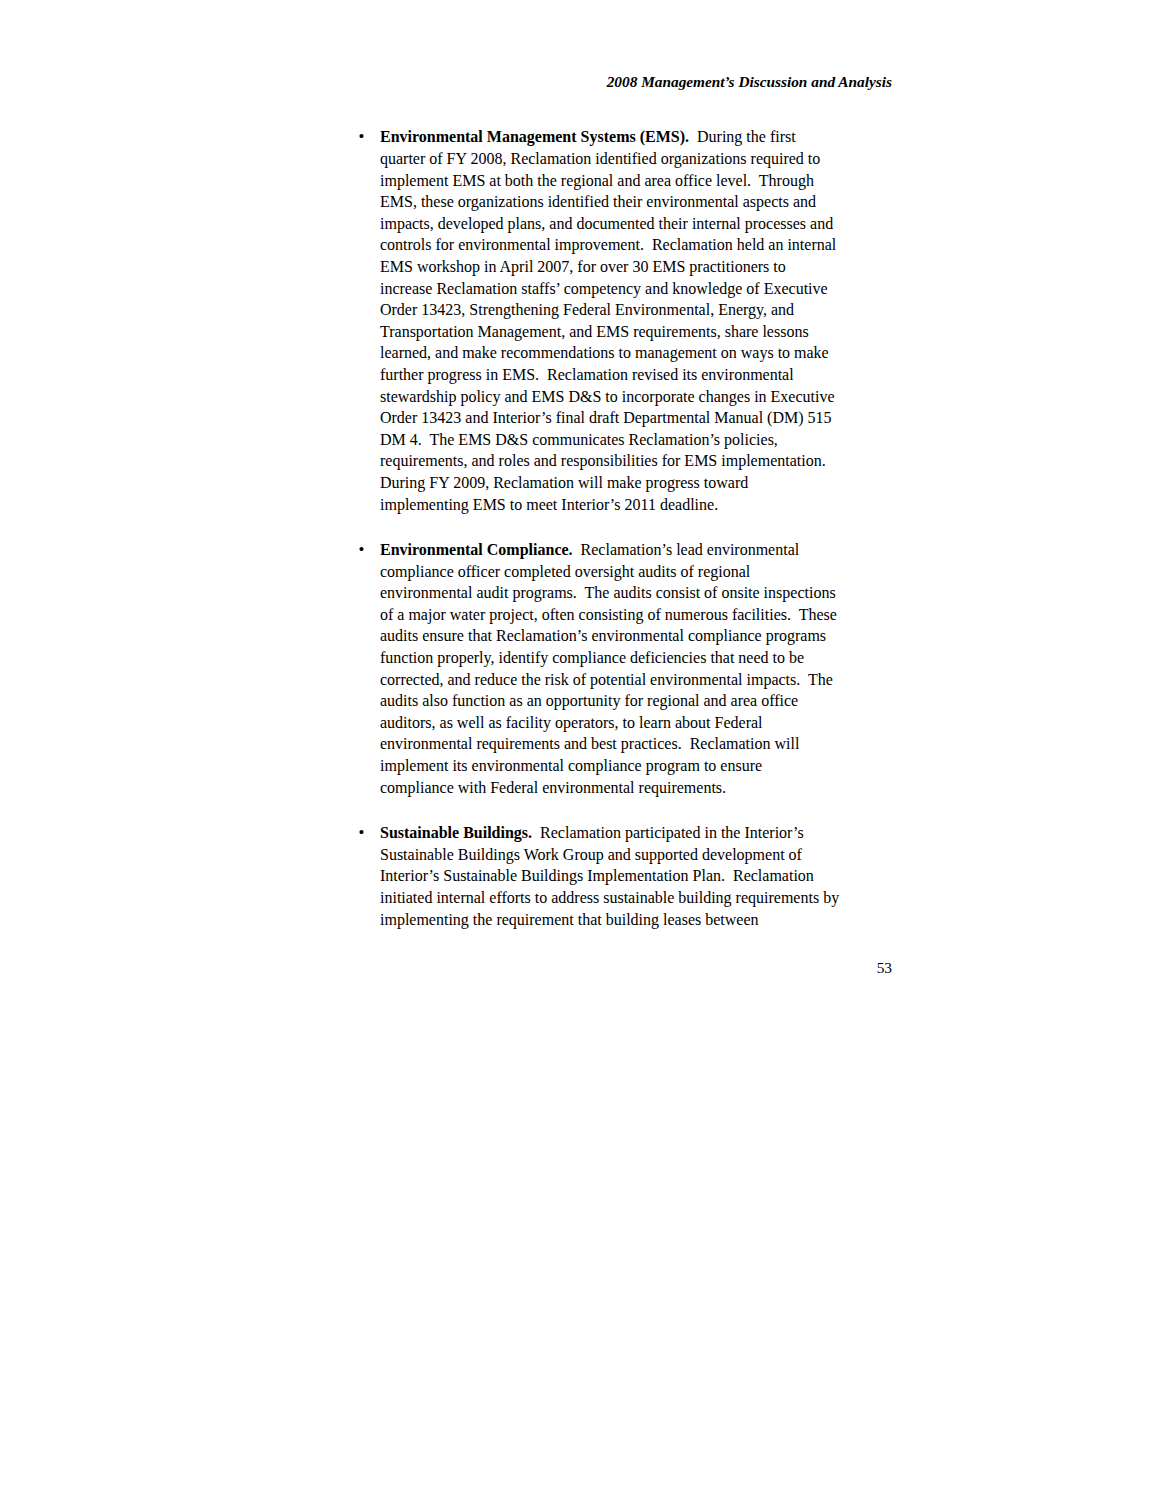2008 Management’s Discussion and Analysis
Environmental Management Systems (EMS). During the first quarter of FY 2008, Reclamation identified organizations required to implement EMS at both the regional and area office level. Through EMS, these organizations identified their environmental aspects and impacts, developed plans, and documented their internal processes and controls for environmental improvement. Reclamation held an internal EMS workshop in April 2007, for over 30 EMS practitioners to increase Reclamation staffs’ competency and knowledge of Executive Order 13423, Strengthening Federal Environmental, Energy, and Transportation Management, and EMS requirements, share lessons learned, and make recommendations to management on ways to make further progress in EMS. Reclamation revised its environmental stewardship policy and EMS D&S to incorporate changes in Executive Order 13423 and Interior’s final draft Departmental Manual (DM) 515 DM 4. The EMS D&S communicates Reclamation’s policies, requirements, and roles and responsibilities for EMS implementation. During FY 2009, Reclamation will make progress toward implementing EMS to meet Interior’s 2011 deadline.
Environmental Compliance. Reclamation’s lead environmental compliance officer completed oversight audits of regional environmental audit programs. The audits consist of onsite inspections of a major water project, often consisting of numerous facilities. These audits ensure that Reclamation’s environmental compliance programs function properly, identify compliance deficiencies that need to be corrected, and reduce the risk of potential environmental impacts. The audits also function as an opportunity for regional and area office auditors, as well as facility operators, to learn about Federal environmental requirements and best practices. Reclamation will implement its environmental compliance program to ensure compliance with Federal environmental requirements.
Sustainable Buildings. Reclamation participated in the Interior’s Sustainable Buildings Work Group and supported development of Interior’s Sustainable Buildings Implementation Plan. Reclamation initiated internal efforts to address sustainable building requirements by implementing the requirement that building leases between
53